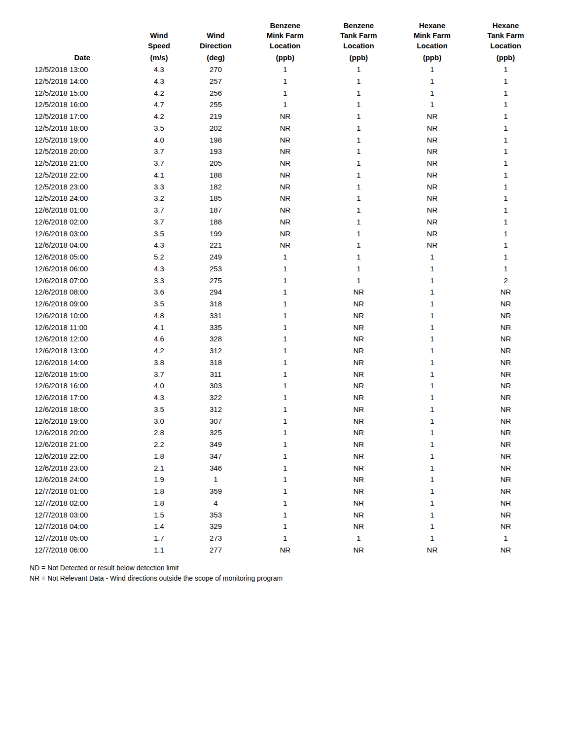| Date | Wind Speed | Wind Direction | Benzene Mink Farm Location | Benzene Tank Farm Location | Hexane Mink Farm Location | Hexane Tank Farm Location |
| --- | --- | --- | --- | --- | --- | --- |
| (m/s) | (deg) | (ppb) | (ppb) | (ppb) | (ppb) |
| 12/5/2018 13:00 | 4.3 | 270 | 1 | 1 | 1 | 1 |
| 12/5/2018 14:00 | 4.3 | 257 | 1 | 1 | 1 | 1 |
| 12/5/2018 15:00 | 4.2 | 256 | 1 | 1 | 1 | 1 |
| 12/5/2018 16:00 | 4.7 | 255 | 1 | 1 | 1 | 1 |
| 12/5/2018 17:00 | 4.2 | 219 | NR | 1 | NR | 1 |
| 12/5/2018 18:00 | 3.5 | 202 | NR | 1 | NR | 1 |
| 12/5/2018 19:00 | 4.0 | 198 | NR | 1 | NR | 1 |
| 12/5/2018 20:00 | 3.7 | 193 | NR | 1 | NR | 1 |
| 12/5/2018 21:00 | 3.7 | 205 | NR | 1 | NR | 1 |
| 12/5/2018 22:00 | 4.1 | 188 | NR | 1 | NR | 1 |
| 12/5/2018 23:00 | 3.3 | 182 | NR | 1 | NR | 1 |
| 12/5/2018 24:00 | 3.2 | 185 | NR | 1 | NR | 1 |
| 12/6/2018 01:00 | 3.7 | 187 | NR | 1 | NR | 1 |
| 12/6/2018 02:00 | 3.7 | 188 | NR | 1 | NR | 1 |
| 12/6/2018 03:00 | 3.5 | 199 | NR | 1 | NR | 1 |
| 12/6/2018 04:00 | 4.3 | 221 | NR | 1 | NR | 1 |
| 12/6/2018 05:00 | 5.2 | 249 | 1 | 1 | 1 | 1 |
| 12/6/2018 06:00 | 4.3 | 253 | 1 | 1 | 1 | 1 |
| 12/6/2018 07:00 | 3.3 | 275 | 1 | 1 | 1 | 2 |
| 12/6/2018 08:00 | 3.6 | 294 | 1 | NR | 1 | NR |
| 12/6/2018 09:00 | 3.5 | 318 | 1 | NR | 1 | NR |
| 12/6/2018 10:00 | 4.8 | 331 | 1 | NR | 1 | NR |
| 12/6/2018 11:00 | 4.1 | 335 | 1 | NR | 1 | NR |
| 12/6/2018 12:00 | 4.6 | 328 | 1 | NR | 1 | NR |
| 12/6/2018 13:00 | 4.2 | 312 | 1 | NR | 1 | NR |
| 12/6/2018 14:00 | 3.8 | 318 | 1 | NR | 1 | NR |
| 12/6/2018 15:00 | 3.7 | 311 | 1 | NR | 1 | NR |
| 12/6/2018 16:00 | 4.0 | 303 | 1 | NR | 1 | NR |
| 12/6/2018 17:00 | 4.3 | 322 | 1 | NR | 1 | NR |
| 12/6/2018 18:00 | 3.5 | 312 | 1 | NR | 1 | NR |
| 12/6/2018 19:00 | 3.0 | 307 | 1 | NR | 1 | NR |
| 12/6/2018 20:00 | 2.8 | 325 | 1 | NR | 1 | NR |
| 12/6/2018 21:00 | 2.2 | 349 | 1 | NR | 1 | NR |
| 12/6/2018 22:00 | 1.8 | 347 | 1 | NR | 1 | NR |
| 12/6/2018 23:00 | 2.1 | 346 | 1 | NR | 1 | NR |
| 12/6/2018 24:00 | 1.9 | 1 | 1 | NR | 1 | NR |
| 12/7/2018 01:00 | 1.8 | 359 | 1 | NR | 1 | NR |
| 12/7/2018 02:00 | 1.8 | 4 | 1 | NR | 1 | NR |
| 12/7/2018 03:00 | 1.5 | 353 | 1 | NR | 1 | NR |
| 12/7/2018 04:00 | 1.4 | 329 | 1 | NR | 1 | NR |
| 12/7/2018 05:00 | 1.7 | 273 | 1 | 1 | 1 | 1 |
| 12/7/2018 06:00 | 1.1 | 277 | NR | NR | NR | NR |
ND = Not Detected or result below detection limit
NR = Not Relevant Data - Wind directions outside the scope of monitoring program